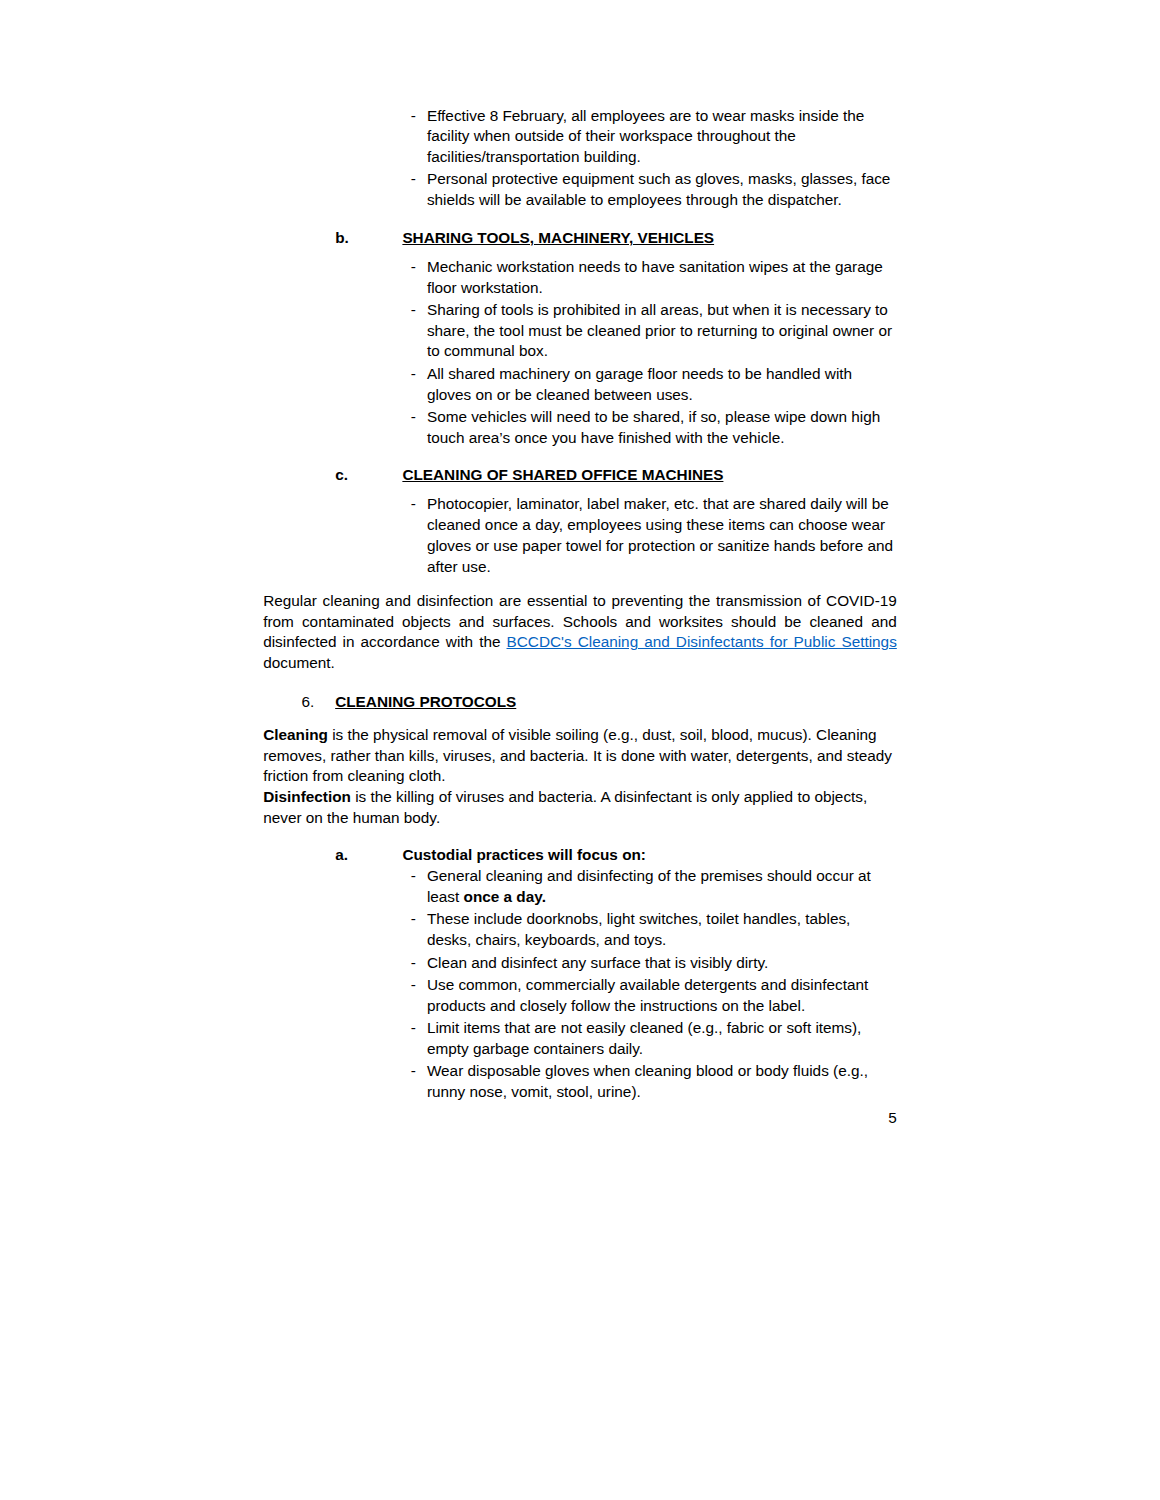Effective 8 February, all employees are to wear masks inside the facility when outside of their workspace throughout the facilities/transportation building.
Personal protective equipment such as gloves, masks, glasses, face shields will be available to employees through the dispatcher.
b. SHARING TOOLS, MACHINERY, VEHICLES
Mechanic workstation needs to have sanitation wipes at the garage floor workstation.
Sharing of tools is prohibited in all areas, but when it is necessary to share, the tool must be cleaned prior to returning to original owner or to communal box.
All shared machinery on garage floor needs to be handled with gloves on or be cleaned between uses.
Some vehicles will need to be shared, if so, please wipe down high touch area’s once you have finished with the vehicle.
c. CLEANING OF SHARED OFFICE MACHINES
Photocopier, laminator, label maker, etc. that are shared daily will be cleaned once a day, employees using these items can choose wear gloves or use paper towel for protection or sanitize hands before and after use.
Regular cleaning and disinfection are essential to preventing the transmission of COVID-19 from contaminated objects and surfaces. Schools and worksites should be cleaned and disinfected in accordance with the BCCDC's Cleaning and Disinfectants for Public Settings document.
6. CLEANING PROTOCOLS
Cleaning is the physical removal of visible soiling (e.g., dust, soil, blood, mucus). Cleaning removes, rather than kills, viruses, and bacteria. It is done with water, detergents, and steady friction from cleaning cloth.
Disinfection is the killing of viruses and bacteria. A disinfectant is only applied to objects, never on the human body.
a. Custodial practices will focus on:
General cleaning and disinfecting of the premises should occur at least once a day.
These include doorknobs, light switches, toilet handles, tables, desks, chairs, keyboards, and toys.
Clean and disinfect any surface that is visibly dirty.
Use common, commercially available detergents and disinfectant products and closely follow the instructions on the label.
Limit items that are not easily cleaned (e.g., fabric or soft items), empty garbage containers daily.
Wear disposable gloves when cleaning blood or body fluids (e.g., runny nose, vomit, stool, urine).
5